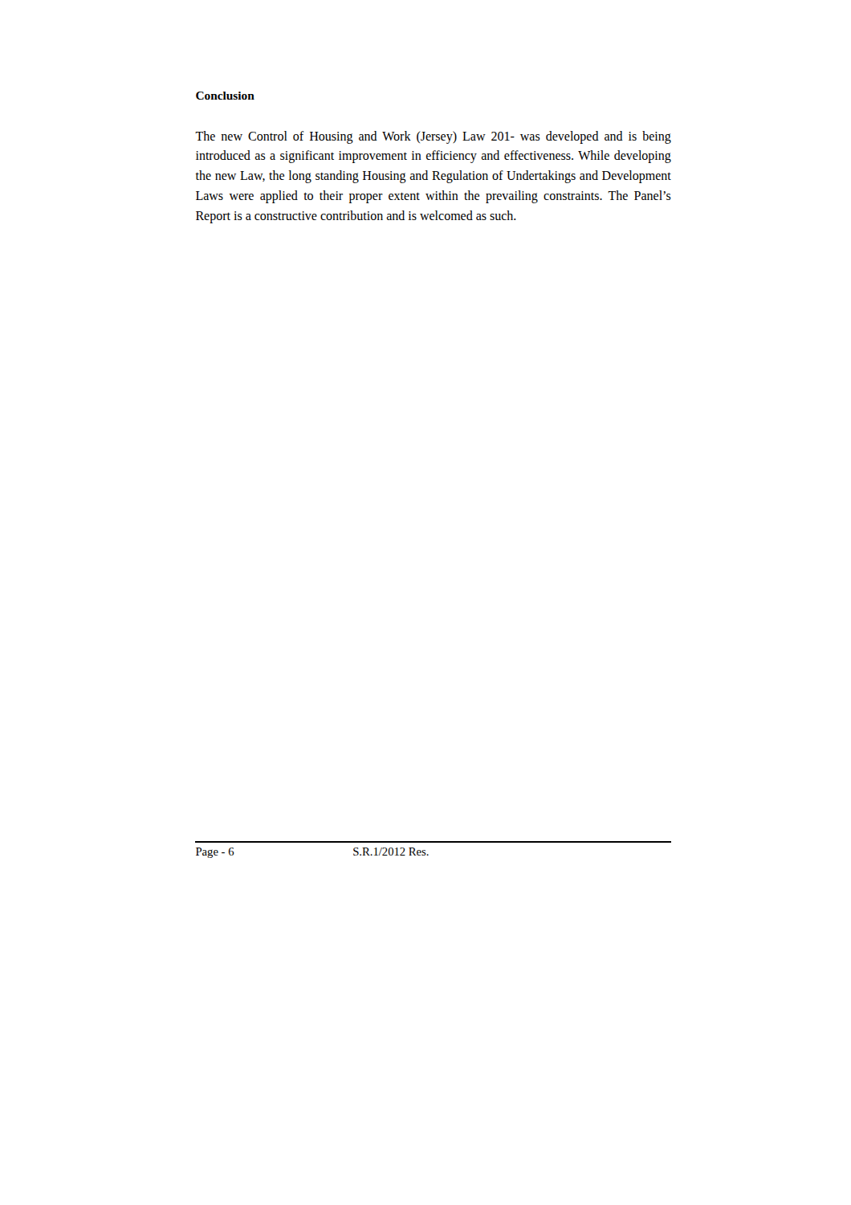Conclusion
The new Control of Housing and Work (Jersey) Law 201- was developed and is being introduced as a significant improvement in efficiency and effectiveness. While developing the new Law, the long standing Housing and Regulation of Undertakings and Development Laws were applied to their proper extent within the prevailing constraints. The Panel’s Report is a constructive contribution and is welcomed as such.
Page - 6 S.R.1/2012 Res.